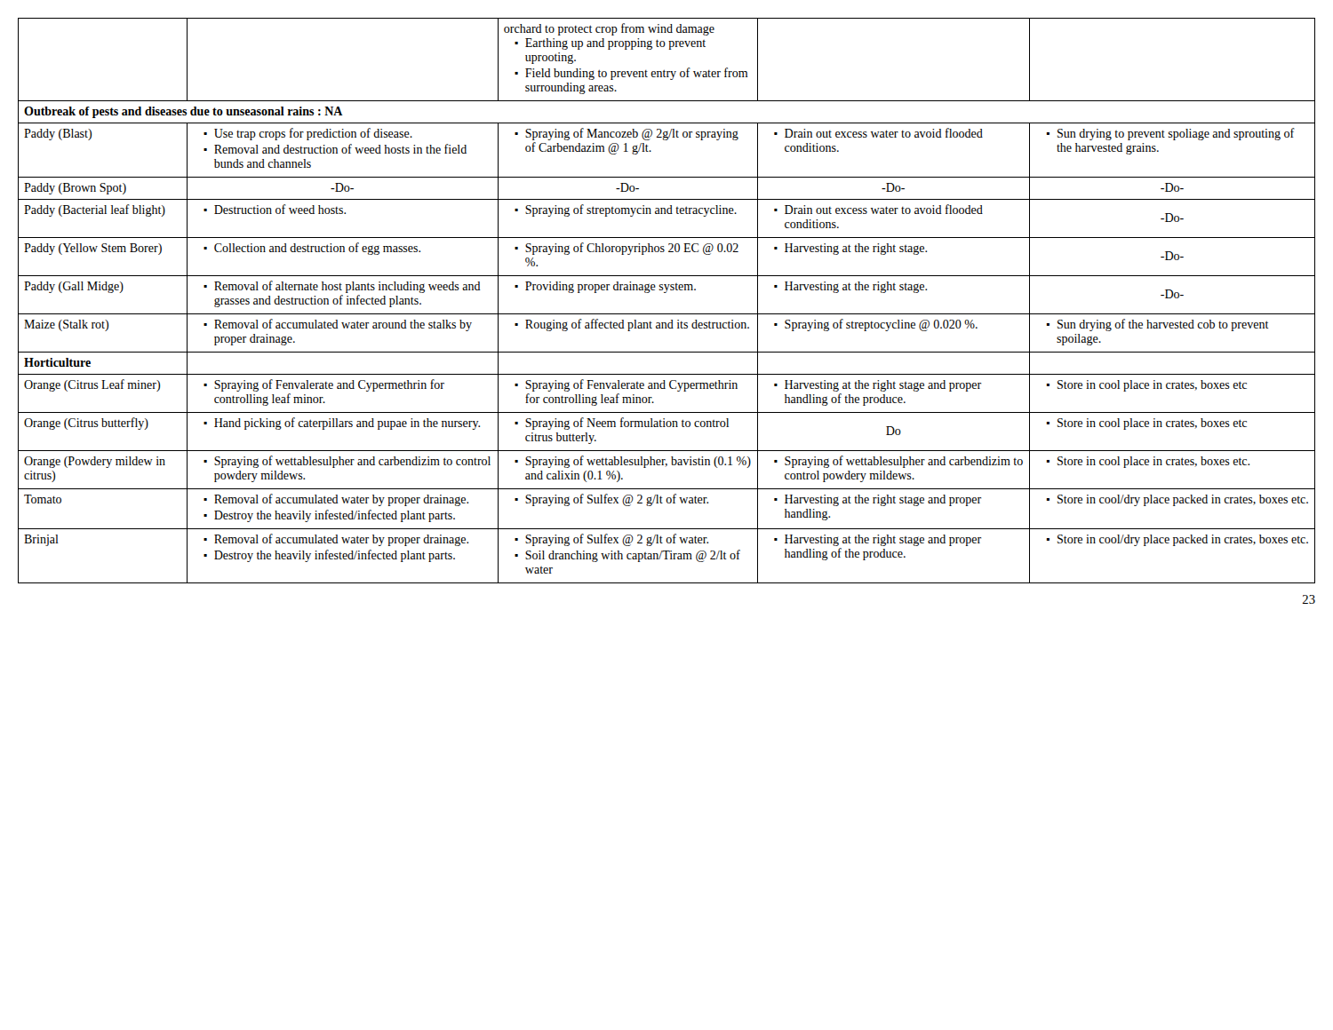| | | orchard to protect crop from wind damage Earthing up and propping to prevent uprooting. Field bunding to prevent entry of water from surrounding areas. | | |
| Outbreak of pests and diseases due to unseasonal rains : NA |
| Paddy (Blast) | Use trap crops for prediction of disease. Removal and destruction of weed hosts in the field bunds and channels | Spraying of Mancozeb @ 2g/lt or spraying of Carbendazim @ 1 g/lt. | Drain out excess water to avoid flooded conditions. | Sun drying to prevent spoliage and sprouting of the harvested grains. |
| Paddy (Brown Spot) | -Do- | -Do- | -Do- | -Do- |
| Paddy (Bacterial leaf blight) | Destruction of weed hosts. | Spraying of streptomycin and tetracycline. | Drain out excess water to avoid flooded conditions. | -Do- |
| Paddy (Yellow Stem Borer) | Collection and destruction of egg masses. | Spraying of Chloropyriphos 20 EC @ 0.02 %. | Harvesting at the right stage. | -Do- |
| Paddy (Gall Midge) | Removal of alternate host plants including weeds and grasses and destruction of infected plants. | Providing proper drainage system. | Harvesting at the right stage. | -Do- |
| Maize (Stalk rot) | Removal of accumulated water around the stalks by proper drainage. | Rouging of affected plant and its destruction. | Spraying of streptocycline @ 0.020 %. | Sun drying of the harvested cob to prevent spoilage. |
| Horticulture | | | | |
| Orange (Citrus Leaf miner) | Spraying of Fenvalerate and Cypermethrin for controlling leaf minor. | Spraying of Fenvalerate and Cypermethrin for controlling leaf minor. | Harvesting at the right stage and proper handling of the produce. | Store in cool place in crates, boxes etc |
| Orange (Citrus butterfly) | Hand picking of caterpillars and pupae in the nursery. | Spraying of Neem formulation to control citrus butterly. | Do | Store in cool place in crates, boxes etc |
| Orange (Powdery mildew in citrus) | Spraying of wettablesulpher and carbendizim to control powdery mildews. | Spraying of wettablesulpher, bavistin (0.1 %) and calixin (0.1 %). | Spraying of wettablesulpher and carbendizim to control powdery mildews. | Store in cool place in crates, boxes etc. |
| Tomato | Removal of accumulated water by proper drainage. Destroy the heavily infested/infected plant parts. | Spraying of Sulfex @ 2 g/lt of water. | Harvesting at the right stage and proper handling. | Store in cool/dry place packed in crates, boxes etc. |
| Brinjal | Removal of accumulated water by proper drainage. Destroy the heavily infested/infected plant parts. | Spraying of Sulfex @ 2 g/lt of water. Soil dranching with captan/Tiram @ 2/lt of water | Harvesting at the right stage and proper handling of the produce. | Store in cool/dry place packed in crates, boxes etc. |
23